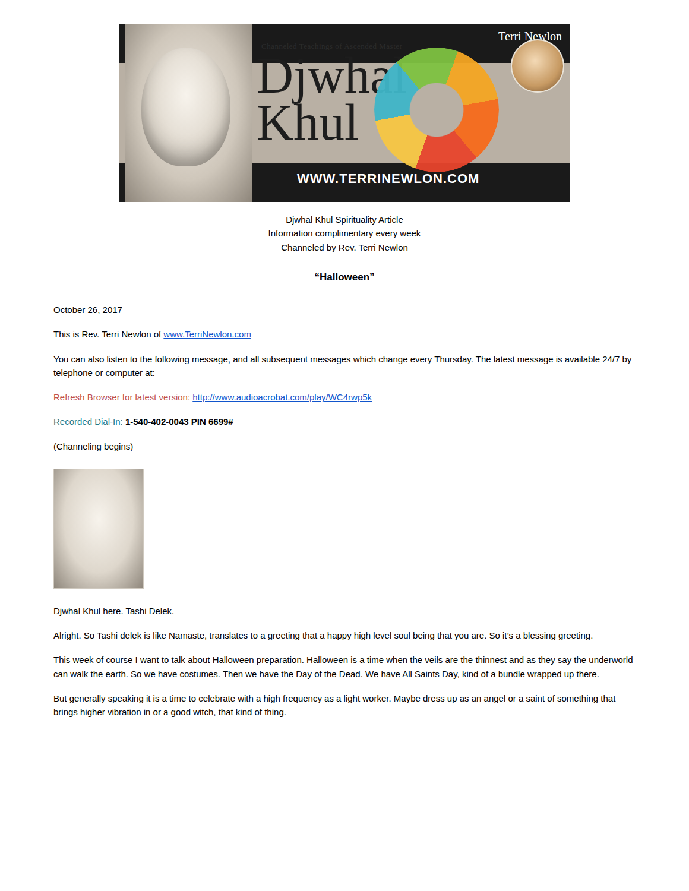Channeled Teachings of Ascended Master
Djwhal
Khul
Terri Newlon
WWW.TERRINEWLON.COM
Djwhal Khul Spirituality Article
Information complimentary every week
Channeled by Rev. Terri Newlon
“Halloween”
October 26, 2017
This is Rev. Terri Newlon of www.TerriNewlon.com
You can also listen to the following message, and all subsequent messages which change every Thursday. The latest message is available 24/7 by telephone or computer at:
Refresh Browser for latest version: http://www.audioacrobat.com/play/WC4rwp5k
Recorded Dial-In: 1-540-402-0043 PIN 6699#
(Channeling begins)
Djwhal Khul here. Tashi Delek.
Alright. So Tashi delek is like Namaste, translates to a greeting that a happy high level soul being that you are. So it’s a blessing greeting.
This week of course I want to talk about Halloween preparation. Halloween is a time when the veils are the thinnest and as they say the underworld can walk the earth. So we have costumes. Then we have the Day of the Dead. We have All Saints Day, kind of a bundle wrapped up there.
But generally speaking it is a time to celebrate with a high frequency as a light worker. Maybe dress up as an angel or a saint of something that brings higher vibration in or a good witch, that kind of thing.